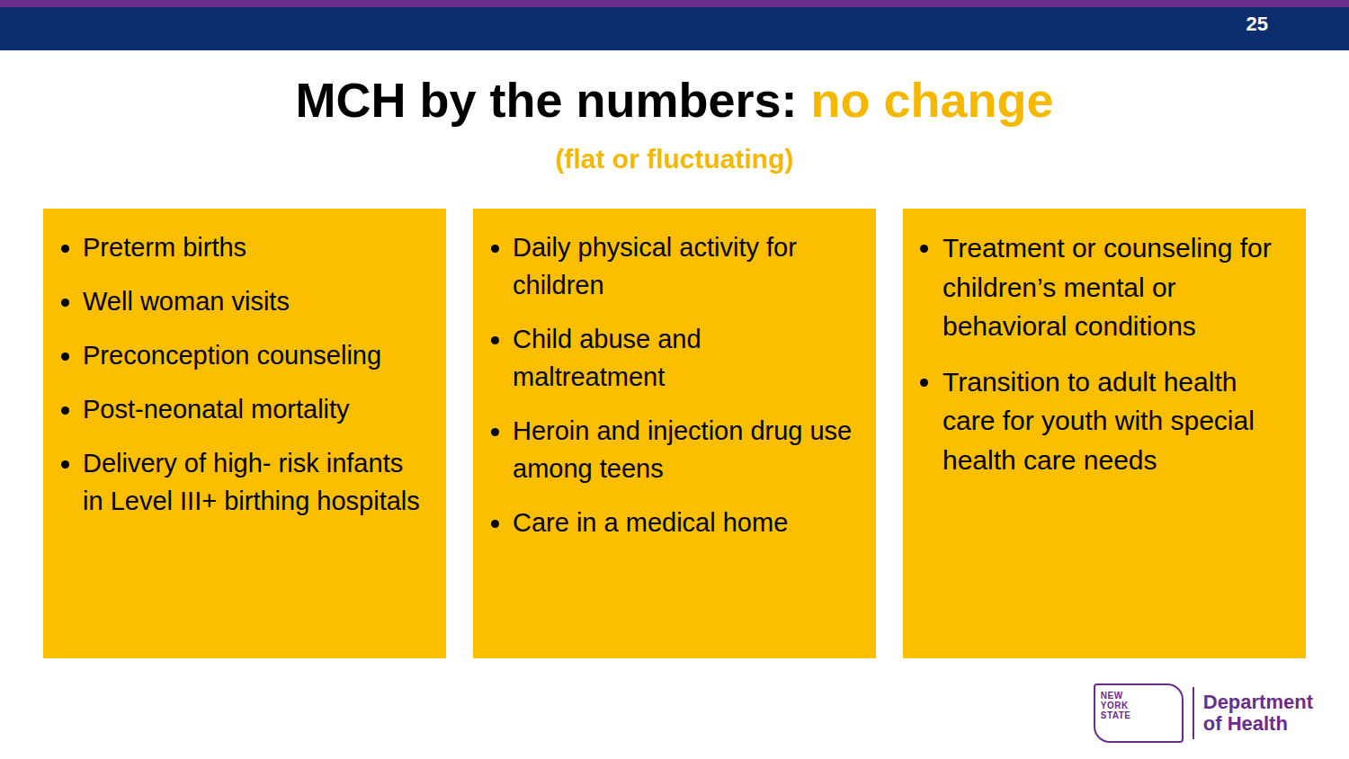25
MCH by the numbers: no change
(flat or fluctuating)
Preterm births
Well woman visits
Preconception counseling
Post-neonatal mortality
Delivery of high- risk infants in Level III+ birthing hospitals
Daily physical activity for children
Child abuse and maltreatment
Heroin and injection drug use among teens
Care in a medical home
Treatment or counseling for children’s mental or behavioral conditions
Transition to adult health care for youth with special health care needs
NEW
YORK
STATE
Department
of Health